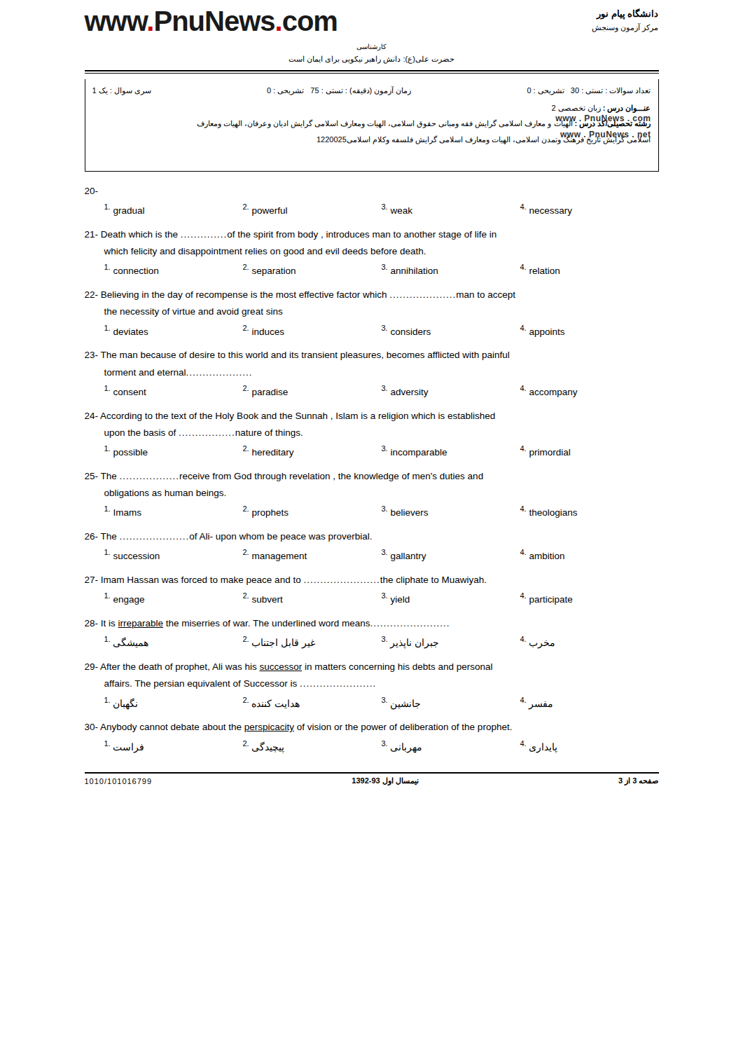www. PnuNews. com
دانشگاه پیام نور
مرکز آزمون وسنجش
کارشناسی
حضرت علی(ع): دانش راهبر نیکویی برای ایمان است
تعداد سوالات : تستی : 30 تشریحی : 0
زمان آزمون (دقیقه) : تستی : 75 تشریحی : 0
سری سوال : یک 1
عنـــوان درس : زبان تخصصی 2
رشته تحصیلی/کد درس : الهیات و معارف اسلامی گرایش فقه ومبانی حقوق اسلامی، الهیات ومعارف اسلامی گرایش ادیان وعرفان، الهیات ومعارف
اسلامی گرایش تاریخ فرهنگ وتمدن اسلامی، الهیات ومعارف اسلامی گرایش فلسفه وکلام اسلامی1220025
www . PnuNews . com
www . PnuNews . net
20-
1. gradual
2. powerful
3. weak
4. necessary
21- Death which is the .............. of the spirit from body , introduces man to another stage of life in
which felicity and disappointment relies on good and evil deeds before death.
1. connection
2. separation
3. annihilation
4. relation
22- Believing in the day of recompense is the most effective factor which .................... man to accept
the necessity of virtue and avoid great sins
1. deviates
2. induces
3. considers
4. appoints
23- The man because of desire to this world and its transient pleasures, becomes afflicted with painful
torment and eternal....................
1. consent
2. paradise
3. adversity
4. accompany
24- According to the text of the Holy Book and the Sunnah , Islam is a religion which is established
upon the basis of ................. nature of things.
1. possible
2. hereditary
3. incomparable
4. primordial
25- The .................. receive from God through revelation , the knowledge of men's duties and
obligations as human beings.
1. Imams
2. prophets
3. believers
4. theologians
26- The ..................... of Ali- upon whom be peace was proverbial.
1. succession
2. management
3. gallantry
4. ambition
27- Imam Hassan was forced to make peace and to ....................... the cliphate to Muawiyah.
1. engage
2. subvert
3. yield
4. participate
28- It is irreparable the miserries of war. The underlined word means........................
1. همیشگی
2. غیر قابل اجتناب
3. جبران ناپذیر
4. مخرب
29- After the death of prophet, Ali was his successor in matters concerning his debts and personal
affairs. The persian equivalent of Successor is .......................
1. نگهبان
2. هدایت کننده
3. جانشین
4. مفسر
30- Anybody cannot debate about the perspicacity of vision or the power of deliberation of the prophet.
1. فراست
2. پیچیدگی
3. مهربانی
4. پایداری
صفحه 3 از 3
نیمسال اول 93-1392
1010/101016799